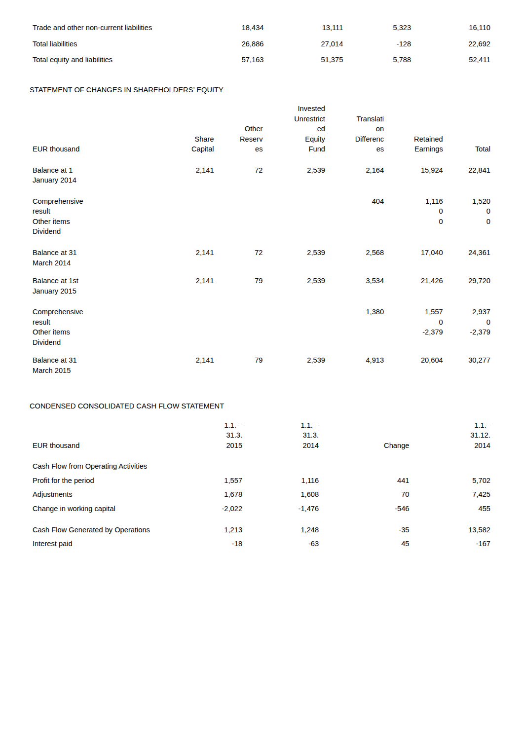| Trade and other non-current liabilities | 18,434 | 13,111 | 5,323 | 16,110 |
| Total liabilities | 26,886 | 27,014 | -128 | 22,692 |
| Total equity and liabilities | 57,163 | 51,375 | 5,788 | 52,411 |
STATEMENT OF CHANGES IN SHAREHOLDERS’ EQUITY
| EUR thousand | Share Capital | Other Reserv es | Invested Unrestrict ed Equity Fund | Translati on Differenc es | Retained Earnings | Total |
| Balance at 1 January 2014 | 2,141 | 72 | 2,539 | 2,164 | 15,924 | 22,841 |
| Comprehensive result Other items Dividend | | | | 404 | 1,116 0 0 | 1,520 0 0 |
| Balance at 31 March 2014 | 2,141 | 72 | 2,539 | 2,568 | 17,040 | 24,361 |
| Balance at 1st January 2015 | 2,141 | 79 | 2,539 | 3,534 | 21,426 | 29,720 |
| Comprehensive result Other items Dividend | | | | 1,380 | 1,557 0 -2,379 | 2,937 0 -2,379 |
| Balance at 31 March 2015 | 2,141 | 79 | 2,539 | 4,913 | 20,604 | 30,277 |
CONDENSED CONSOLIDATED CASH FLOW STATEMENT
| EUR thousand | 1.1. – 31.3. 2015 | 1.1. – 31.3. 2014 | Change | 1.1.– 31.12. 2014 |
| Cash Flow from Operating Activities | | | | |
| Profit for the period | 1,557 | 1,116 | 441 | 5,702 |
| Adjustments | 1,678 | 1,608 | 70 | 7,425 |
| Change in working capital | -2,022 | -1,476 | -546 | 455 |
| Cash Flow Generated by Operations | 1,213 | 1,248 | -35 | 13,582 |
| Interest paid | -18 | -63 | 45 | -167 |